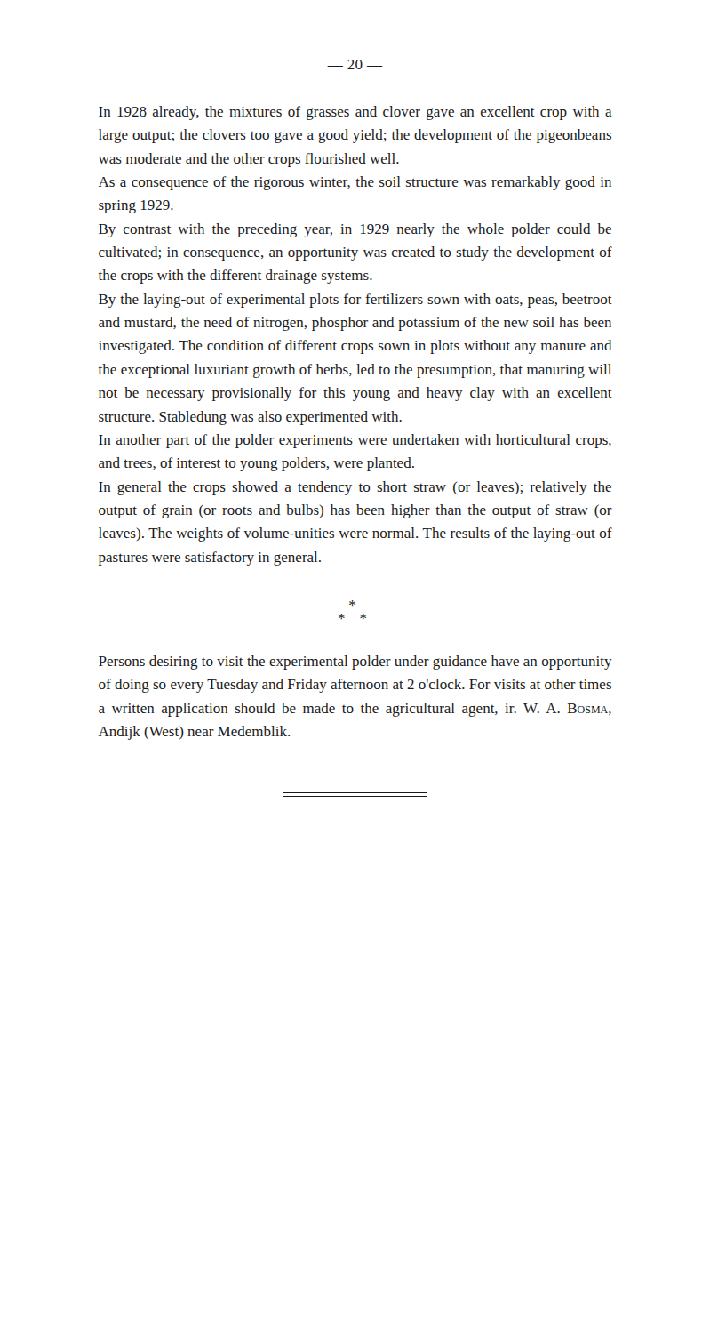— 20 —
In 1928 already, the mixtures of grasses and clover gave an excellent crop with a large output; the clovers too gave a good yield; the development of the pigeonbeans was moderate and the other crops flourished well.
As a consequence of the rigorous winter, the soil structure was remarkably good in spring 1929.
By contrast with the preceding year, in 1929 nearly the whole polder could be cultivated; in consequence, an opportunity was created to study the development of the crops with the different drainage systems.
By the laying-out of experimental plots for fertilizers sown with oats, peas, beetroot and mustard, the need of nitrogen, phosphor and potassium of the new soil has been investigated. The condition of different crops sown in plots without any manure and the exceptional luxuriant growth of herbs, led to the presumption, that manuring will not be necessary provisionally for this young and heavy clay with an excellent structure. Stabledung was also experimented with.
In another part of the polder experiments were undertaken with horticultural crops, and trees, of interest to young polders, were planted.
In general the crops showed a tendency to short straw (or leaves); relatively the output of grain (or roots and bulbs) has been higher than the output of straw (or leaves). The weights of volume-unities were normal. The results of the laying-out of pastures were satisfactory in general.
* * *
Persons desiring to visit the experimental polder under guidance have an opportunity of doing so every Tuesday and Friday afternoon at 2 o'clock. For visits at other times a written application should be made to the agricultural agent, ir. W. A. Bosma, Andijk (West) near Medemblik.